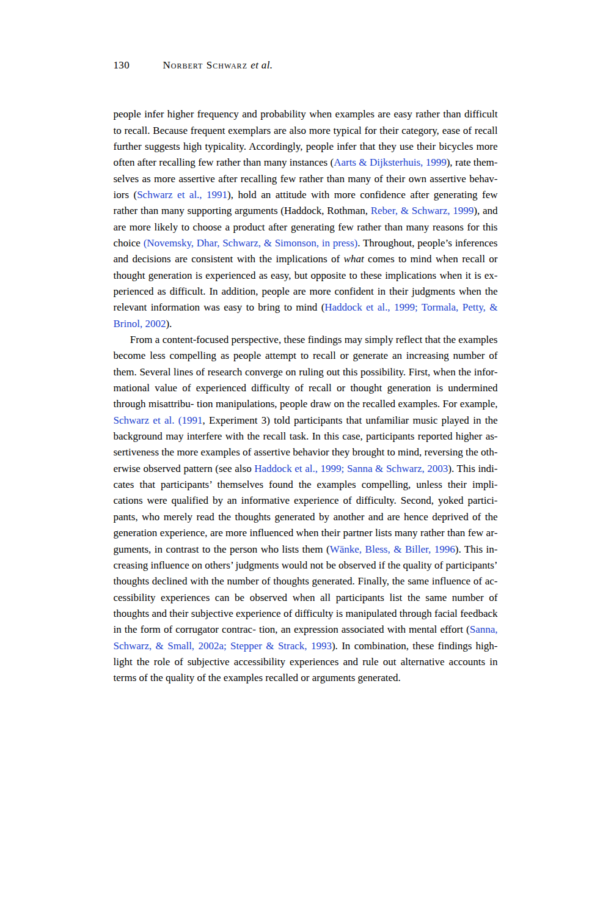130 Norbert Schwarz et al.
people infer higher frequency and probability when examples are easy rather than difficult to recall. Because frequent exemplars are also more typical for their category, ease of recall further suggests high typicality. Accordingly, people infer that they use their bicycles more often after recalling few rather than many instances (Aarts & Dijksterhuis, 1999), rate themselves as more assertive after recalling few rather than many of their own assertive behaviors (Schwarz et al., 1991), hold an attitude with more confidence after generating few rather than many supporting arguments (Haddock, Rothman, Reber, & Schwarz, 1999), and are more likely to choose a product after generating few rather than many reasons for this choice (Novemsky, Dhar, Schwarz, & Simonson, in press). Throughout, people’s inferences and decisions are consistent with the implications of what comes to mind when recall or thought generation is experienced as easy, but opposite to these implications when it is experienced as difficult. In addition, people are more confident in their judgments when the relevant information was easy to bring to mind (Haddock et al., 1999; Tormala, Petty, & Brinol, 2002).
From a content-focused perspective, these findings may simply reflect that the examples become less compelling as people attempt to recall or generate an increasing number of them. Several lines of research converge on ruling out this possibility. First, when the informational value of experienced difficulty of recall or thought generation is undermined through misattribu- tion manipulations, people draw on the recalled examples. For example, Schwarz et al. (1991, Experiment 3) told participants that unfamiliar music played in the background may interfere with the recall task. In this case, participants reported higher assertiveness the more examples of assertive behavior they brought to mind, reversing the otherwise observed pattern (see also Haddock et al., 1999; Sanna & Schwarz, 2003). This indicates that participants’ themselves found the examples compelling, unless their impli- cations were qualified by an informative experience of difficulty. Second, yoked participants, who merely read the thoughts generated by another and are hence deprived of the generation experience, are more influenced when their partner lists many rather than few arguments, in contrast to the person who lists them (Wänke, Bless, & Biller, 1996). This increasing influence on others’ judgments would not be observed if the quality of participants’ thoughts declined with the number of thoughts generated. Finally, the same influence of accessibility experiences can be observed when all participants list the same number of thoughts and their subjective experience of difficulty is manipulated through facial feedback in the form of corrugator contrac- tion, an expression associated with mental effort (Sanna, Schwarz, & Small, 2002a; Stepper & Strack, 1993). In combination, these findings highlight the role of subjective accessibility experiences and rule out alternative accounts in terms of the quality of the examples recalled or arguments generated.